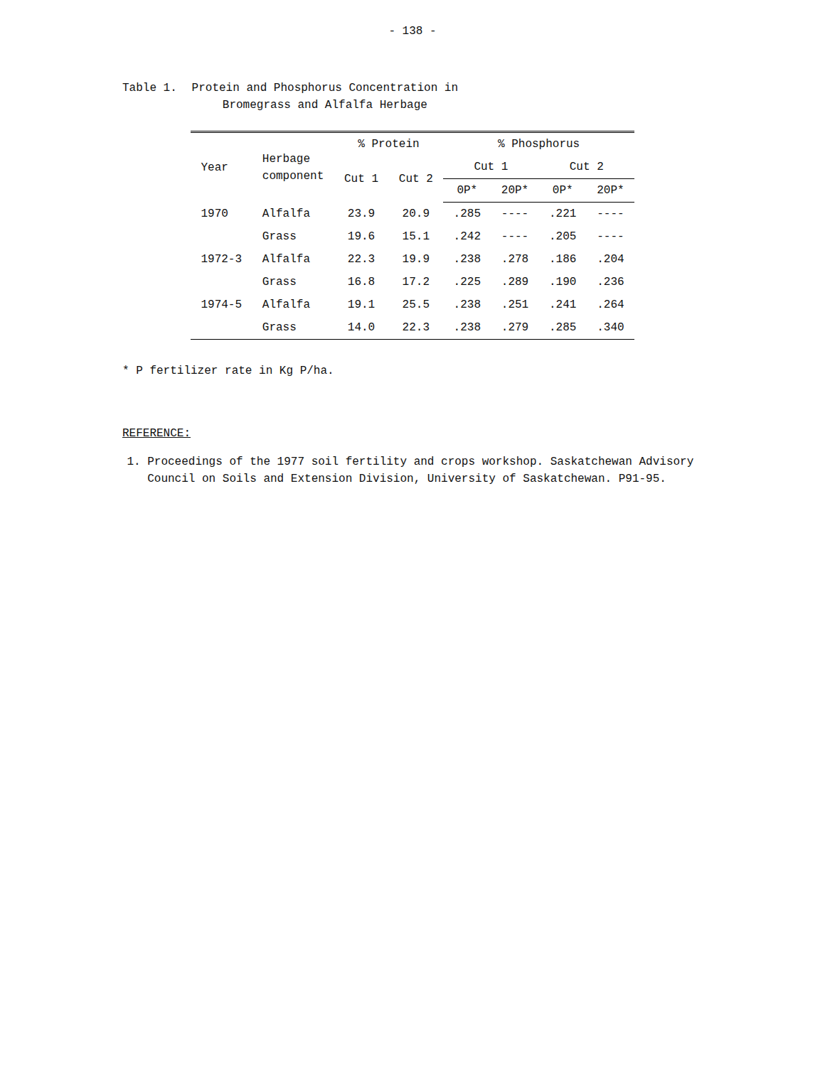- 138 -
Table 1. Protein and Phosphorus Concentration in
Bromegrass and Alfalfa Herbage
| Year | Herbage component | % Protein | % Phosphorus |
| --- | --- | --- | --- |
| Cut 1 | Cut 2 | Cut 1 | Cut 2 |
| 0P* | 20P* | 0P* | 20P* |
| 1970 | Alfalfa | 23.9 | 20.9 | .285 | ---- | .221 | ---- |
| | Grass | 19.6 | 15.1 | .242 | ---- | .205 | ---- |
| 1972-3 | Alfalfa | 22.3 | 19.9 | .238 | .278 | .186 | .204 |
| | Grass | 16.8 | 17.2 | .225 | .289 | .190 | .236 |
| 1974-5 | Alfalfa | 19.1 | 25.5 | .238 | .251 | .241 | .264 |
| | Grass | 14.0 | 22.3 | .238 | .279 | .285 | .340 |
* P fertilizer rate in Kg P/ha.
REFERENCE:
Proceedings of the 1977 soil fertility and crops workshop. Saskatchewan Advisory Council on Soils and Extension Division, University of Saskatchewan. P91-95.